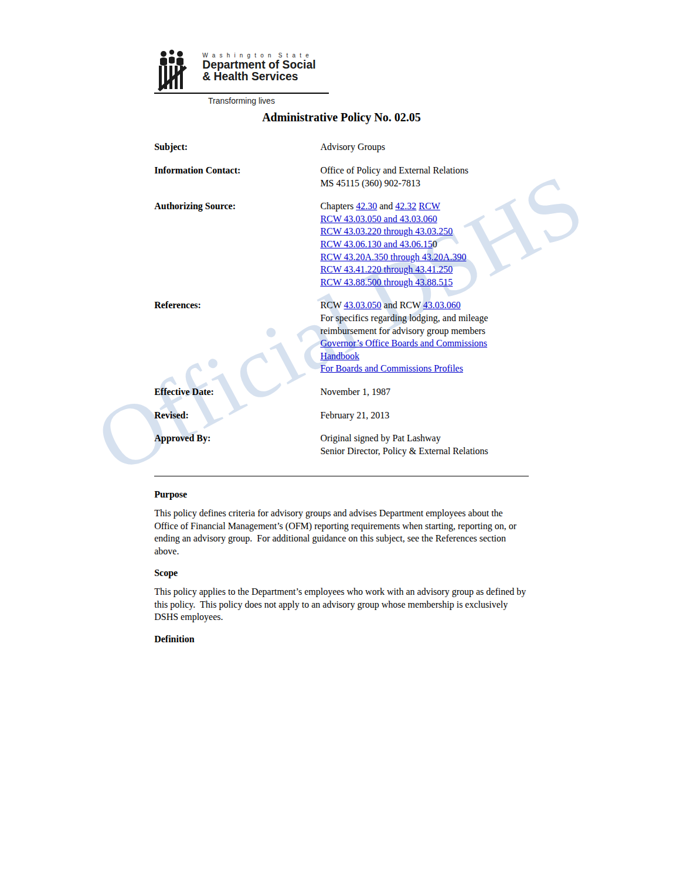Official DSHS
W a s h i n g t o n S t a t e
Department of Social
& Health Services
Transforming lives
Administrative Policy No. 02.05
| Subject: | Advisory Groups |
| Information Contact: | Office of Policy and External Relations MS 45115 (360) 902-7813 |
| Authorizing Source: | Chapters 42.30 and 42.32 RCW RCW 43.03.050 and 43.03.060 RCW 43.03.220 through 43.03.250 RCW 43.06.130 and 43.06.15 0 RCW 43.20A.350 through 43.20A.390 RCW 43.41.220 through 43.41.250 RCW 43.88.500 through 43.88.515 |
| References: | RCW 43.03.050 and RCW 43.03.060 For specifics regarding lodging, and mileage reimbursement for advisory group members Governor’s Office Boards and Commissions Handbook For Boards and Commissions Profiles |
| Effective Date: | November 1, 1987 |
| Revised: | February 21, 2013 |
| Approved By: | Original signed by Pat Lashway Senior Director, Policy & External Relations |
Purpose
This policy defines criteria for advisory groups and advises Department employees about the Office of Financial Management’s (OFM) reporting requirements when starting, reporting on, or ending an advisory group. For additional guidance on this subject, see the References section above.
Scope
This policy applies to the Department’s employees who work with an advisory group as defined by this policy. This policy does not apply to an advisory group whose membership is exclusively DSHS employees.
Definition